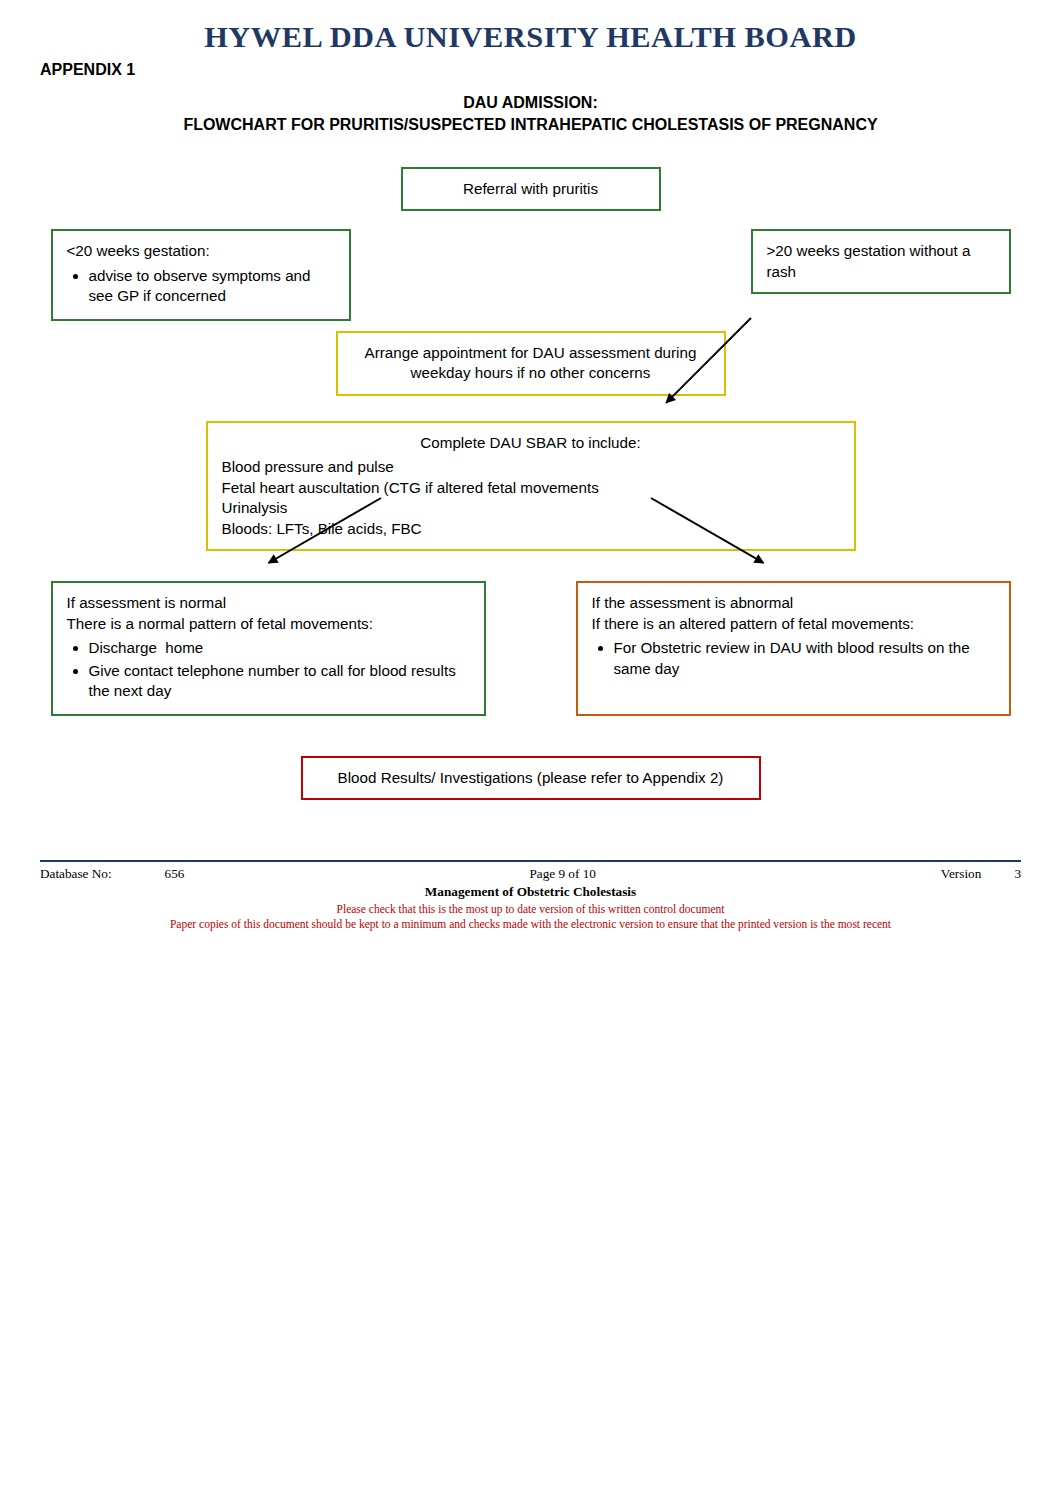HYWEL DDA UNIVERSITY HEALTH BOARD
APPENDIX 1
DAU ADMISSION:
FLOWCHART FOR PRURITIS/SUSPECTED INTRAHEPATIC CHOLESTASIS OF PREGNANCY
Referral with pruritis
<20 weeks gestation:
advise to observe symptoms and see GP if concerned
>20 weeks gestation without a rash
Arrange appointment for DAU assessment during weekday hours if no other concerns
Complete DAU SBAR to include: Blood pressure and pulse
Fetal heart auscultation (CTG if altered fetal movements
Urinalysis
Bloods: LFTs, Bile acids, FBC
If assessment is normal
There is a normal pattern of fetal movements:
Discharge home
Give contact telephone number to call for blood results the next day
If the assessment is abnormal
If there is an altered pattern of fetal movements:
For Obstetric review in DAU with blood results on the same day
Blood Results/ Investigations (please refer to Appendix 2)
Database No: 656 Page 9 of 10 Version 3
Management of Obstetric Cholestasis
Please check that this is the most up to date version of this written control document
Paper copies of this document should be kept to a minimum and checks made with the electronic version to ensure that the printed version is the most recent